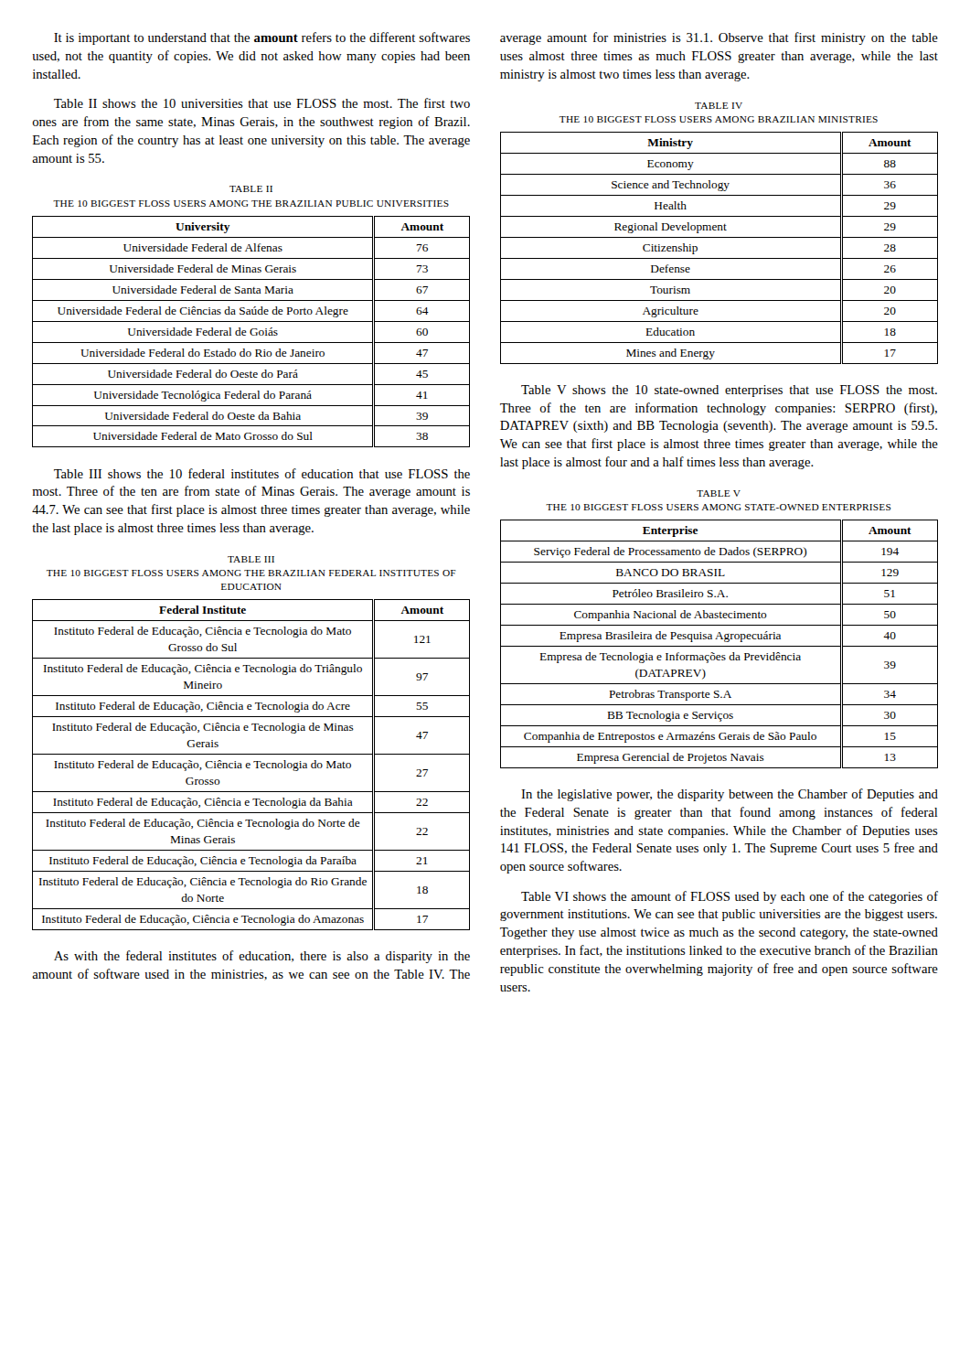It is important to understand that the amount refers to the different softwares used, not the quantity of copies. We did not asked how many copies had been installed.
Table II shows the 10 universities that use FLOSS the most. The first two ones are from the same state, Minas Gerais, in the southwest region of Brazil. Each region of the country has at least one university on this table. The average amount is 55.
TABLE II
THE 10 BIGGEST FLOSS USERS AMONG THE BRAZILIAN PUBLIC UNIVERSITIES
| University | Amount |
| --- | --- |
| Universidade Federal de Alfenas | 76 |
| Universidade Federal de Minas Gerais | 73 |
| Universidade Federal de Santa Maria | 67 |
| Universidade Federal de Ciências da Saúde de Porto Alegre | 64 |
| Universidade Federal de Goiás | 60 |
| Universidade Federal do Estado do Rio de Janeiro | 47 |
| Universidade Federal do Oeste do Pará | 45 |
| Universidade Tecnológica Federal do Paraná | 41 |
| Universidade Federal do Oeste da Bahia | 39 |
| Universidade Federal de Mato Grosso do Sul | 38 |
Table III shows the 10 federal institutes of education that use FLOSS the most. Three of the ten are from state of Minas Gerais. The average amount is 44.7. We can see that first place is almost three times greater than average, while the last place is almost three times less than average.
TABLE III
THE 10 BIGGEST FLOSS USERS AMONG THE BRAZILIAN FEDERAL INSTITUTES OF EDUCATION
| Federal Institute | Amount |
| --- | --- |
| Instituto Federal de Educação, Ciência e Tecnologia do Mato Grosso do Sul | 121 |
| Instituto Federal de Educação, Ciência e Tecnologia do Triângulo Mineiro | 97 |
| Instituto Federal de Educação, Ciência e Tecnologia do Acre | 55 |
| Instituto Federal de Educação, Ciência e Tecnologia de Minas Gerais | 47 |
| Instituto Federal de Educação, Ciência e Tecnologia do Mato Grosso | 27 |
| Instituto Federal de Educação, Ciência e Tecnologia da Bahia | 22 |
| Instituto Federal de Educação, Ciência e Tecnologia do Norte de Minas Gerais | 22 |
| Instituto Federal de Educação, Ciência e Tecnologia da Paraíba | 21 |
| Instituto Federal de Educação, Ciência e Tecnologia do Rio Grande do Norte | 18 |
| Instituto Federal de Educação, Ciência e Tecnologia do Amazonas | 17 |
As with the federal institutes of education, there is also a disparity in the amount of software used in the ministries, as we can see on the Table IV. The average amount for ministries is 31.1. Observe that first ministry on the table uses almost three times as much FLOSS greater than average, while the last ministry is almost two times less than average.
TABLE IV
THE 10 BIGGEST FLOSS USERS AMONG BRAZILIAN MINISTRIES
| Ministry | Amount |
| --- | --- |
| Economy | 88 |
| Science and Technology | 36 |
| Health | 29 |
| Regional Development | 29 |
| Citizenship | 28 |
| Defense | 26 |
| Tourism | 20 |
| Agriculture | 20 |
| Education | 18 |
| Mines and Energy | 17 |
Table V shows the 10 state-owned enterprises that use FLOSS the most. Three of the ten are information technology companies: SERPRO (first), DATAPREV (sixth) and BB Tecnologia (seventh). The average amount is 59.5. We can see that first place is almost three times greater than average, while the last place is almost four and a half times less than average.
TABLE V
THE 10 BIGGEST FLOSS USERS AMONG STATE-OWNED ENTERPRISES
| Enterprise | Amount |
| --- | --- |
| Serviço Federal de Processamento de Dados (SERPRO) | 194 |
| BANCO DO BRASIL | 129 |
| Petróleo Brasileiro S.A. | 51 |
| Companhia Nacional de Abastecimento | 50 |
| Empresa Brasileira de Pesquisa Agropecuária | 40 |
| Empresa de Tecnologia e Informações da Previdência (DATAPREV) | 39 |
| Petrobras Transporte S.A | 34 |
| BB Tecnologia e Serviços | 30 |
| Companhia de Entrepostos e Armazéns Gerais de São Paulo | 15 |
| Empresa Gerencial de Projetos Navais | 13 |
In the legislative power, the disparity between the Chamber of Deputies and the Federal Senate is greater than that found among instances of federal institutes, ministries and state companies. While the Chamber of Deputies uses 141 FLOSS, the Federal Senate uses only 1. The Supreme Court uses 5 free and open source softwares.
Table VI shows the amount of FLOSS used by each one of the categories of government institutions. We can see that public universities are the biggest users. Together they use almost twice as much as the second category, the state-owned enterprises. In fact, the institutions linked to the executive branch of the Brazilian republic constitute the overwhelming majority of free and open source software users.